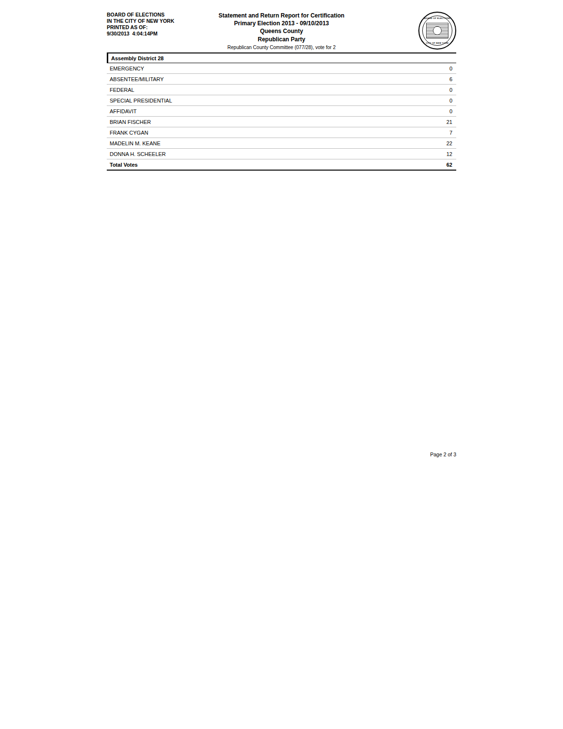BOARD OF ELECTIONS
IN THE CITY OF NEW YORK
PRINTED AS OF:
9/30/2013 4:04:14PM
Statement and Return Report for Certification
Primary Election 2013 - 09/10/2013
Queens County
Republican Party
Republican County Committee (077/28), vote for 2
BOARD OF ELECTIONS
CITY OF NEW YORK
Assembly District 28
| EMERGENCY | 0 |
| ABSENTEE/MILITARY | 6 |
| FEDERAL | 0 |
| SPECIAL PRESIDENTIAL | 0 |
| AFFIDAVIT | 0 |
| BRIAN FISCHER | 21 |
| FRANK CYGAN | 7 |
| MADELIN M. KEANE | 22 |
| DONNA H. SCHEELER | 12 |
| Total Votes | 62 |
Page 2 of 3